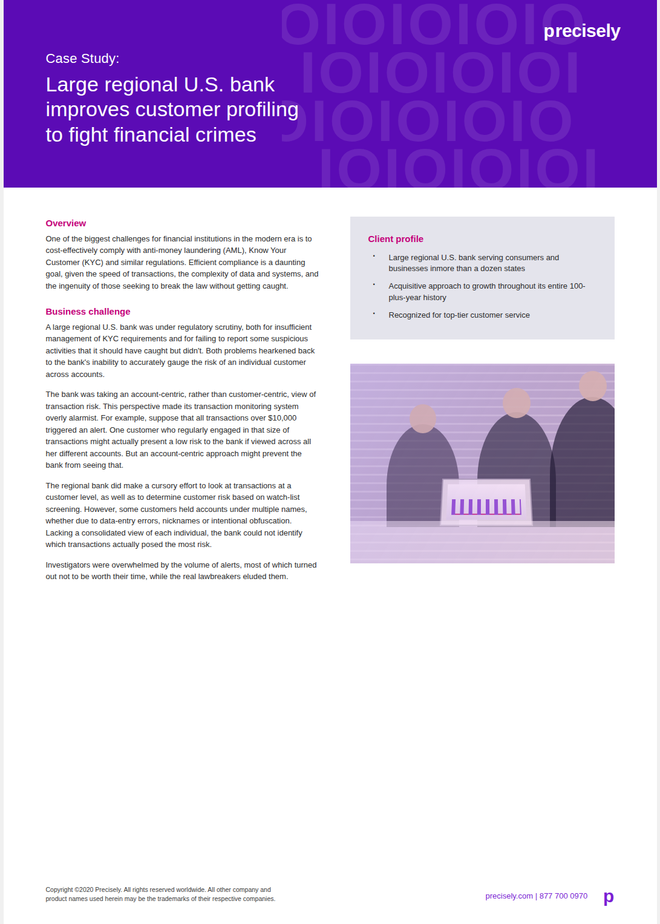OIOIOIOIO IOIOIOIOI OIOIOIOIO IOIOIOIOI
qrecisely
Case Study:
Large regional U.S. bank
improves customer profiling
to fight financial crimes
Overview
One of the biggest challenges for financial institutions in the modern era is to cost-effectively comply with anti-money laundering (AML), Know Your Customer (KYC) and similar regulations. Efficient compliance is a daunting goal, given the speed of transactions, the complexity of data and systems, and the ingenuity of those seeking to break the law without getting caught.
Business challenge
A large regional U.S. bank was under regulatory scrutiny, both for insufficient management of KYC requirements and for failing to report some suspicious activities that it should have caught but didn't. Both problems hearkened back to the bank's inability to accurately gauge the risk of an individual customer across accounts.
The bank was taking an account-centric, rather than customer-centric, view of transaction risk. This perspective made its transaction monitoring system overly alarmist. For example, suppose that all transactions over $10,000 triggered an alert. One customer who regularly engaged in that size of transactions might actually present a low risk to the bank if viewed across all her different accounts. But an account-centric approach might prevent the bank from seeing that.
The regional bank did make a cursory effort to look at transactions at a customer level, as well as to determine customer risk based on watch-list screening. However, some customers held accounts under multiple names, whether due to data-entry errors, nicknames or intentional obfuscation. Lacking a consolidated view of each individual, the bank could not identify which transactions actually posed the most risk.
Investigators were overwhelmed by the volume of alerts, most of which turned out not to be worth their time, while the real lawbreakers eluded them.
Client profile
Large regional U.S. bank serving consumers and businesses inmore than a dozen states
Acquisitive approach to growth throughout its entire 100-plus-year history
Recognized for top-tier customer service
Copyright ©2020 Precisely. All rights reserved worldwide. All other company and
product names used herein may be the trademarks of their respective companies.
precisely.com | 877 700 0970 q